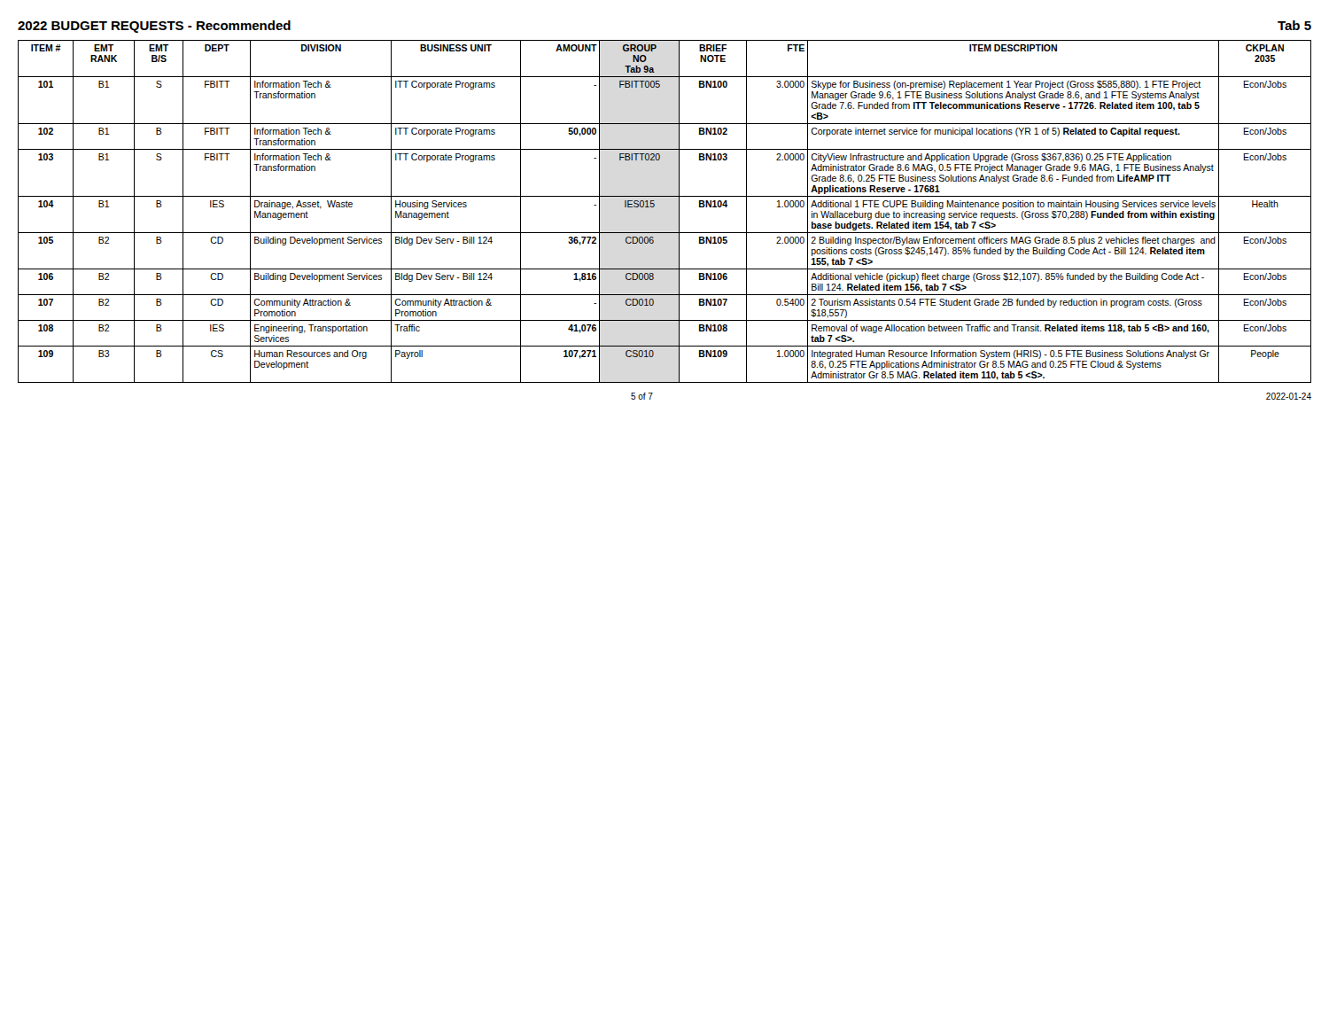2022 BUDGET REQUESTS - Recommended Tab 5
| ITEM # | EMT RANK | EMT B/S | DEPT | DIVISION | BUSINESS UNIT | AMOUNT | GROUP NO Tab 9a | BRIEF NOTE | FTE | ITEM DESCRIPTION | CKPLAN 2035 |
| --- | --- | --- | --- | --- | --- | --- | --- | --- | --- | --- | --- |
| 101 | B1 | S | FBITT | Information Tech & Transformation | ITT Corporate Programs | - | FBITT005 | BN100 | 3.0000 | Skype for Business (on-premise) Replacement 1 Year Project (Gross $585,880). 1 FTE Project Manager Grade 9.6, 1 FTE Business Solutions Analyst Grade 8.6, and 1 FTE Systems Analyst Grade 7.6. Funded from ITT Telecommunications Reserve - 17726 . Related item 100, tab 5 <B> | Econ/Jobs |
| 102 | B1 | B | FBITT | Information Tech & Transformation | ITT Corporate Programs | 50,000 | | BN102 | | Corporate internet service for municipal locations (YR 1 of 5) Related to Capital request. | Econ/Jobs |
| 103 | B1 | S | FBITT | Information Tech & Transformation | ITT Corporate Programs | - | FBITT020 | BN103 | 2.0000 | CityView Infrastructure and Application Upgrade (Gross $367,836) 0.25 FTE Application Administrator Grade 8.6 MAG, 0.5 FTE Project Manager Grade 9.6 MAG, 1 FTE Business Analyst Grade 8.6, 0.25 FTE Business Solutions Analyst Grade 8.6 - Funded from LifeAMP ITT Applications Reserve - 17681 | Econ/Jobs |
| 104 | B1 | B | IES | Drainage, Asset, Waste Management | Housing Services Management | - | IES015 | BN104 | 1.0000 | Additional 1 FTE CUPE Building Maintenance position to maintain Housing Services service levels in Wallaceburg due to increasing service requests. (Gross $70,288) Funded from within existing base budgets. Related item 154, tab 7 <S> | Health |
| 105 | B2 | B | CD | Building Development Services | Bldg Dev Serv - Bill 124 | 36,772 | CD006 | BN105 | 2.0000 | 2 Building Inspector/Bylaw Enforcement officers MAG Grade 8.5 plus 2 vehicles fleet charges and positions costs (Gross $245,147). 85% funded by the Building Code Act - Bill 124. Related item 155, tab 7 <S> | Econ/Jobs |
| 106 | B2 | B | CD | Building Development Services | Bldg Dev Serv - Bill 124 | 1,816 | CD008 | BN106 | | Additional vehicle (pickup) fleet charge (Gross $12,107). 85% funded by the Building Code Act - Bill 124. Related item 156, tab 7 <S> | Econ/Jobs |
| 107 | B2 | B | CD | Community Attraction & Promotion | Community Attraction & Promotion | - | CD010 | BN107 | 0.5400 | 2 Tourism Assistants 0.54 FTE Student Grade 2B funded by reduction in program costs. (Gross $18,557) | Econ/Jobs |
| 108 | B2 | B | IES | Engineering, Transportation Services | Traffic | 41,076 | | BN108 | | Removal of wage Allocation between Traffic and Transit. Related items 118, tab 5 <B> and 160, tab 7 <S>. | Econ/Jobs |
| 109 | B3 | B | CS | Human Resources and Org Development | Payroll | 107,271 | CS010 | BN109 | 1.0000 | Integrated Human Resource Information System (HRIS) - 0.5 FTE Business Solutions Analyst Gr 8.6, 0.25 FTE Applications Administrator Gr 8.5 MAG and 0.25 FTE Cloud & Systems Administrator Gr 8.5 MAG. Related item 110, tab 5 <S>. | People |
5 of 7 2022-01-24